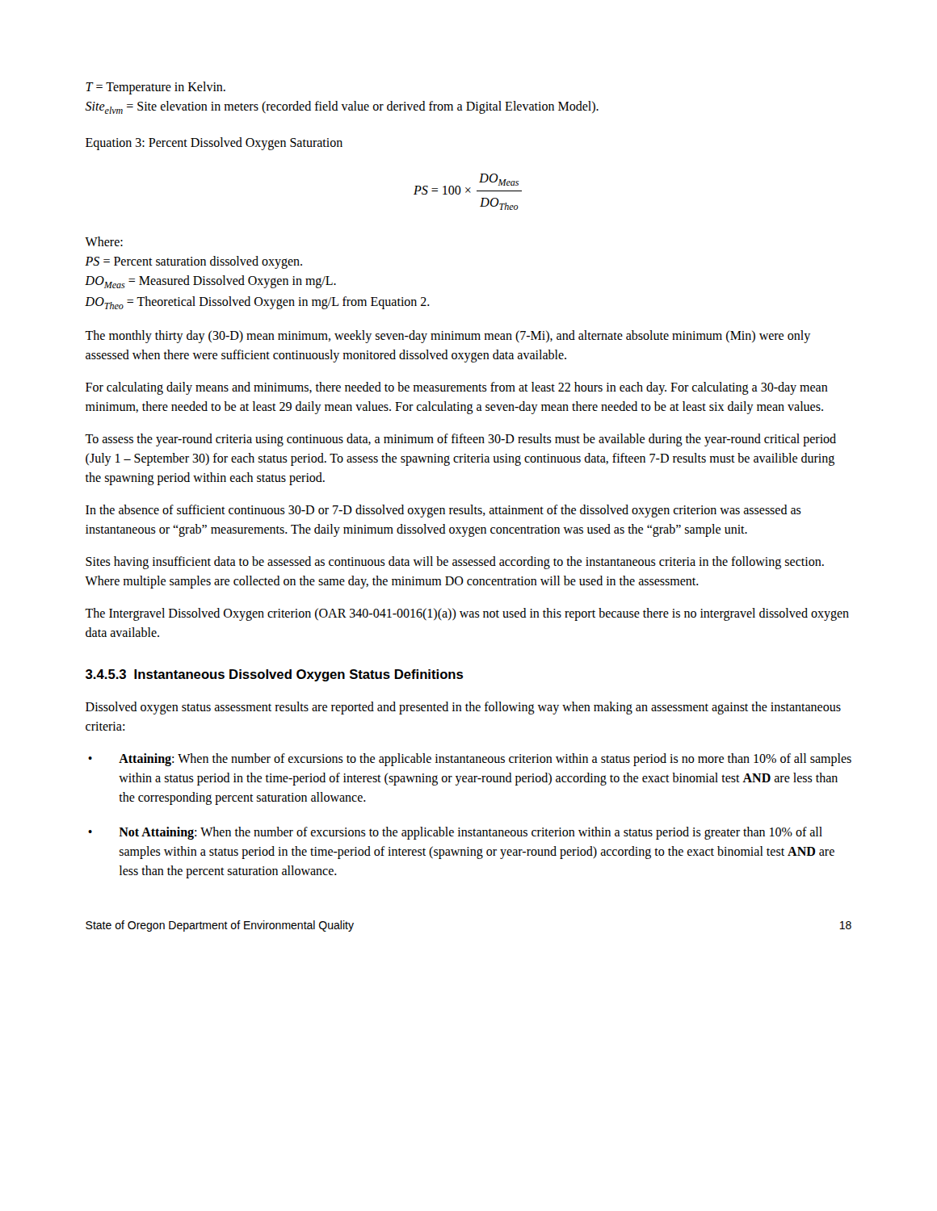T = Temperature in Kelvin.
Siteelvm = Site elevation in meters (recorded field value or derived from a Digital Elevation Model).
Equation 3: Percent Dissolved Oxygen Saturation
PS = 100 × DOMeas DOTheo
Where:
PS = Percent saturation dissolved oxygen.
DOMeas = Measured Dissolved Oxygen in mg/L.
DOTheo = Theoretical Dissolved Oxygen in mg/L from Equation 2.
The monthly thirty day (30-D) mean minimum, weekly seven-day minimum mean (7-Mi), and alternate absolute minimum (Min) were only assessed when there were sufficient continuously monitored dissolved oxygen data available.
For calculating daily means and minimums, there needed to be measurements from at least 22 hours in each day. For calculating a 30-day mean minimum, there needed to be at least 29 daily mean values. For calculating a seven-day mean there needed to be at least six daily mean values.
To assess the year-round criteria using continuous data, a minimum of fifteen 30-D results must be available during the year-round critical period (July 1 – September 30) for each status period. To assess the spawning criteria using continuous data, fifteen 7-D results must be availible during the spawning period within each status period.
In the absence of sufficient continuous 30-D or 7-D dissolved oxygen results, attainment of the dissolved oxygen criterion was assessed as instantaneous or “grab” measurements. The daily minimum dissolved oxygen concentration was used as the “grab” sample unit.
Sites having insufficient data to be assessed as continuous data will be assessed according to the instantaneous criteria in the following section. Where multiple samples are collected on the same day, the minimum DO concentration will be used in the assessment.
The Intergravel Dissolved Oxygen criterion (OAR 340-041-0016(1)(a)) was not used in this report because there is no intergravel dissolved oxygen data available.
3.4.5.3 Instantaneous Dissolved Oxygen Status Definitions
Dissolved oxygen status assessment results are reported and presented in the following way when making an assessment against the instantaneous criteria:
Attaining: When the number of excursions to the applicable instantaneous criterion within a status period is no more than 10% of all samples within a status period in the time-period of interest (spawning or year-round period) according to the exact binomial test AND are less than the corresponding percent saturation allowance.
Not Attaining: When the number of excursions to the applicable instantaneous criterion within a status period is greater than 10% of all samples within a status period in the time-period of interest (spawning or year-round period) according to the exact binomial test AND are less than the percent saturation allowance.
State of Oregon Department of Environmental Quality 18